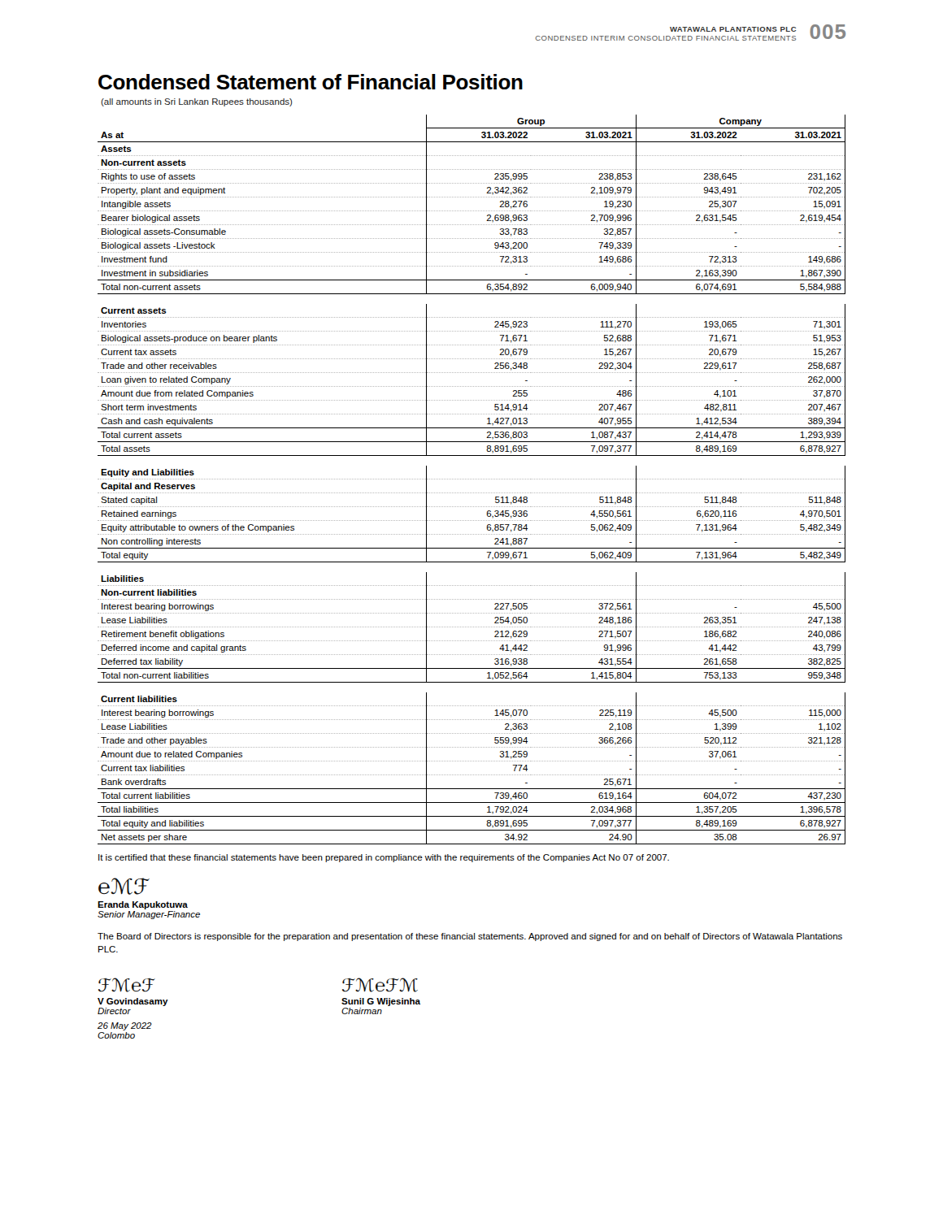WATAWALA PLANTATIONS PLC
CONDENSED INTERIM CONSOLIDATED FINANCIAL STATEMENTS 005
Condensed Statement of Financial Position
(all amounts in Sri Lankan Rupees thousands)
| | Group | Company |
| --- | --- | --- |
| As at | 31.03.2022 | 31.03.2021 | 31.03.2022 | 31.03.2021 |
| Assets | | | | |
| Non-current assets | | | | |
| Rights to use of assets | 235,995 | 238,853 | 238,645 | 231,162 |
| Property, plant and equipment | 2,342,362 | 2,109,979 | 943,491 | 702,205 |
| Intangible assets | 28,276 | 19,230 | 25,307 | 15,091 |
| Bearer biological assets | 2,698,963 | 2,709,996 | 2,631,545 | 2,619,454 |
| Biological assets-Consumable | 33,783 | 32,857 | - | - |
| Biological assets -Livestock | 943,200 | 749,339 | - | - |
| Investment fund | 72,313 | 149,686 | 72,313 | 149,686 |
| Investment in subsidiaries | - | - | 2,163,390 | 1,867,390 |
| Total non-current assets | 6,354,892 | 6,009,940 | 6,074,691 | 5,584,988 |
| Current assets | | | | |
| Inventories | 245,923 | 111,270 | 193,065 | 71,301 |
| Biological assets-produce on bearer plants | 71,671 | 52,688 | 71,671 | 51,953 |
| Current tax assets | 20,679 | 15,267 | 20,679 | 15,267 |
| Trade and other receivables | 256,348 | 292,304 | 229,617 | 258,687 |
| Loan given to related Company | - | - | - | 262,000 |
| Amount due from related Companies | 255 | 486 | 4,101 | 37,870 |
| Short term investments | 514,914 | 207,467 | 482,811 | 207,467 |
| Cash and cash equivalents | 1,427,013 | 407,955 | 1,412,534 | 389,394 |
| Total current assets | 2,536,803 | 1,087,437 | 2,414,478 | 1,293,939 |
| Total assets | 8,891,695 | 7,097,377 | 8,489,169 | 6,878,927 |
| Equity and Liabilities | | | | |
| Capital and Reserves | | | | |
| Stated capital | 511,848 | 511,848 | 511,848 | 511,848 |
| Retained earnings | 6,345,936 | 4,550,561 | 6,620,116 | 4,970,501 |
| Equity attributable to owners of the Companies | 6,857,784 | 5,062,409 | 7,131,964 | 5,482,349 |
| Non controlling interests | 241,887 | - | - | - |
| Total equity | 7,099,671 | 5,062,409 | 7,131,964 | 5,482,349 |
| Liabilities | | | | |
| Non-current liabilities | | | | |
| Interest bearing borrowings | 227,505 | 372,561 | - | 45,500 |
| Lease Liabilities | 254,050 | 248,186 | 263,351 | 247,138 |
| Retirement benefit obligations | 212,629 | 271,507 | 186,682 | 240,086 |
| Deferred income and capital grants | 41,442 | 91,996 | 41,442 | 43,799 |
| Deferred tax liability | 316,938 | 431,554 | 261,658 | 382,825 |
| Total non-current liabilities | 1,052,564 | 1,415,804 | 753,133 | 959,348 |
| Current liabilities | | | | |
| Interest bearing borrowings | 145,070 | 225,119 | 45,500 | 115,000 |
| Lease Liabilities | 2,363 | 2,108 | 1,399 | 1,102 |
| Trade and other payables | 559,994 | 366,266 | 520,112 | 321,128 |
| Amount due to related Companies | 31,259 | - | 37,061 | - |
| Current tax liabilities | 774 | - | - | - |
| Bank overdrafts | - | 25,671 | - | - |
| Total current liabilities | 739,460 | 619,164 | 604,072 | 437,230 |
| Total liabilities | 1,792,024 | 2,034,968 | 1,357,205 | 1,396,578 |
| Total equity and liabilities | 8,891,695 | 7,097,377 | 8,489,169 | 6,878,927 |
| Net assets per share | 34.92 | 24.90 | 35.08 | 26.97 |
It is certified that these financial statements have been prepared in compliance with the requirements of the Companies Act No 07 of 2007.
℮ℳℱ
Eranda Kapukotuwa
Senior Manager-Finance
The Board of Directors is responsible for the preparation and presentation of these financial statements. Approved and signed for and on behalf of Directors of Watawala Plantations PLC.
ℱℳ℮ℱ
V Govindasamy
Director
26 May 2022
Colombo
ℱℳ℮ℱℳ
Sunil G Wijesinha
Chairman